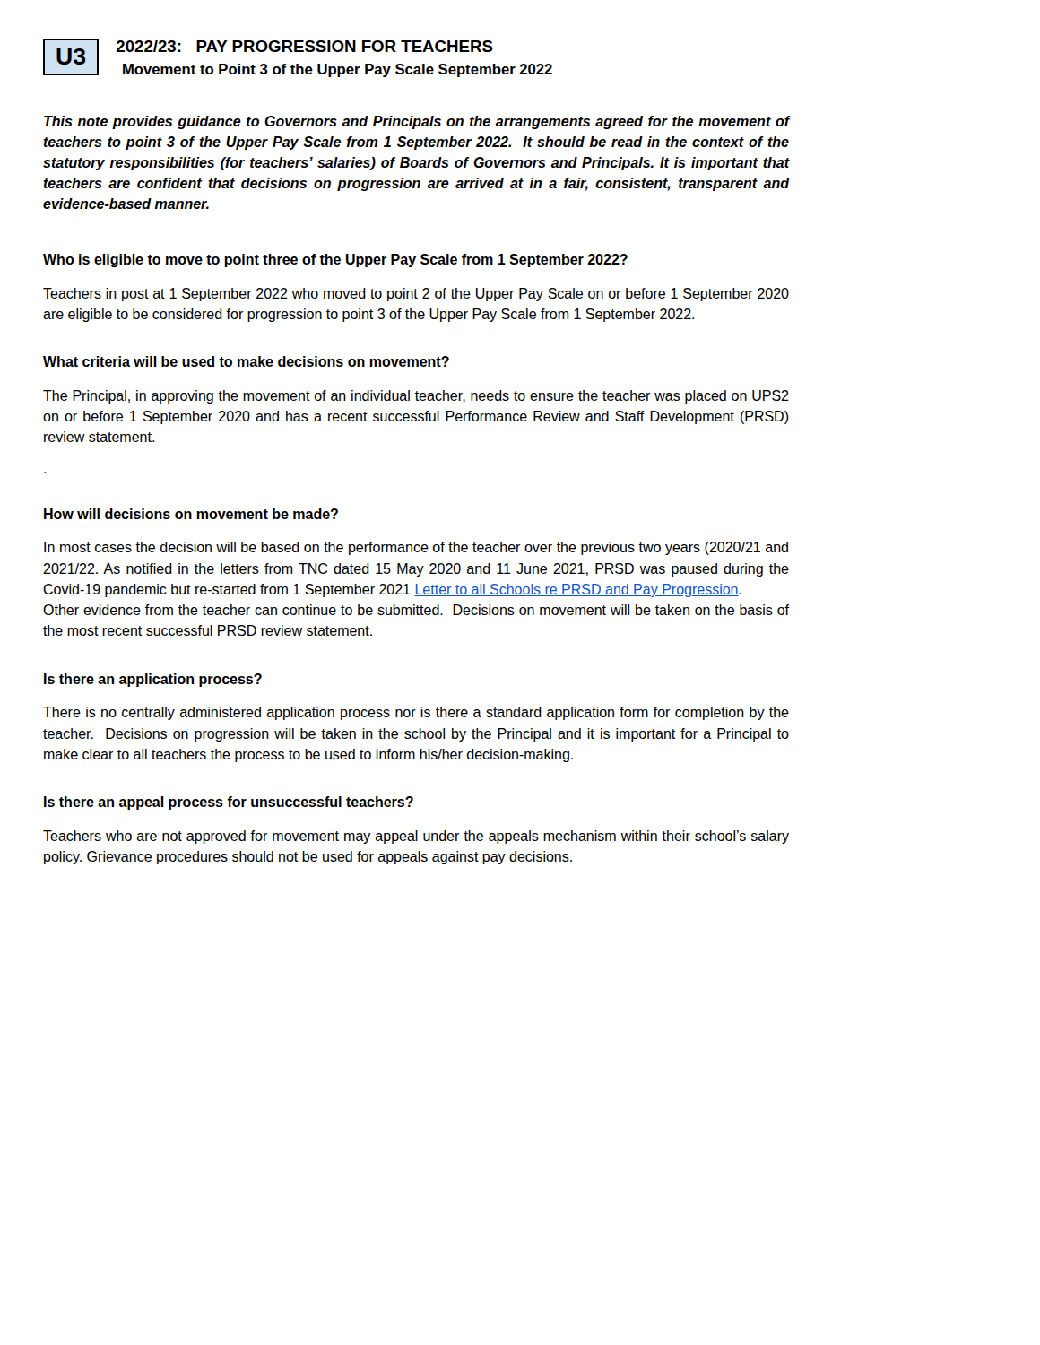U3
2022/23: PAY PROGRESSION FOR TEACHERS Movement to Point 3 of the Upper Pay Scale September 2022
This note provides guidance to Governors and Principals on the arrangements agreed for the movement of teachers to point 3 of the Upper Pay Scale from 1 September 2022. It should be read in the context of the statutory responsibilities (for teachers’ salaries) of Boards of Governors and Principals. It is important that teachers are confident that decisions on progression are arrived at in a fair, consistent, transparent and evidence-based manner.
Who is eligible to move to point three of the Upper Pay Scale from 1 September 2022?
Teachers in post at 1 September 2022 who moved to point 2 of the Upper Pay Scale on or before 1 September 2020 are eligible to be considered for progression to point 3 of the Upper Pay Scale from 1 September 2022.
What criteria will be used to make decisions on movement?
The Principal, in approving the movement of an individual teacher, needs to ensure the teacher was placed on UPS2 on or before 1 September 2020 and has a recent successful Performance Review and Staff Development (PRSD) review statement.
.
How will decisions on movement be made?
In most cases the decision will be based on the performance of the teacher over the previous two years (2020/21 and 2021/22. As notified in the letters from TNC dated 15 May 2020 and 11 June 2021, PRSD was paused during the Covid-19 pandemic but re-started from 1 September 2021 Letter to all Schools re PRSD and Pay Progression.
Other evidence from the teacher can continue to be submitted. Decisions on movement will be taken on the basis of the most recent successful PRSD review statement.
Is there an application process?
There is no centrally administered application process nor is there a standard application form for completion by the teacher. Decisions on progression will be taken in the school by the Principal and it is important for a Principal to make clear to all teachers the process to be used to inform his/her decision-making.
Is there an appeal process for unsuccessful teachers?
Teachers who are not approved for movement may appeal under the appeals mechanism within their school’s salary policy. Grievance procedures should not be used for appeals against pay decisions.